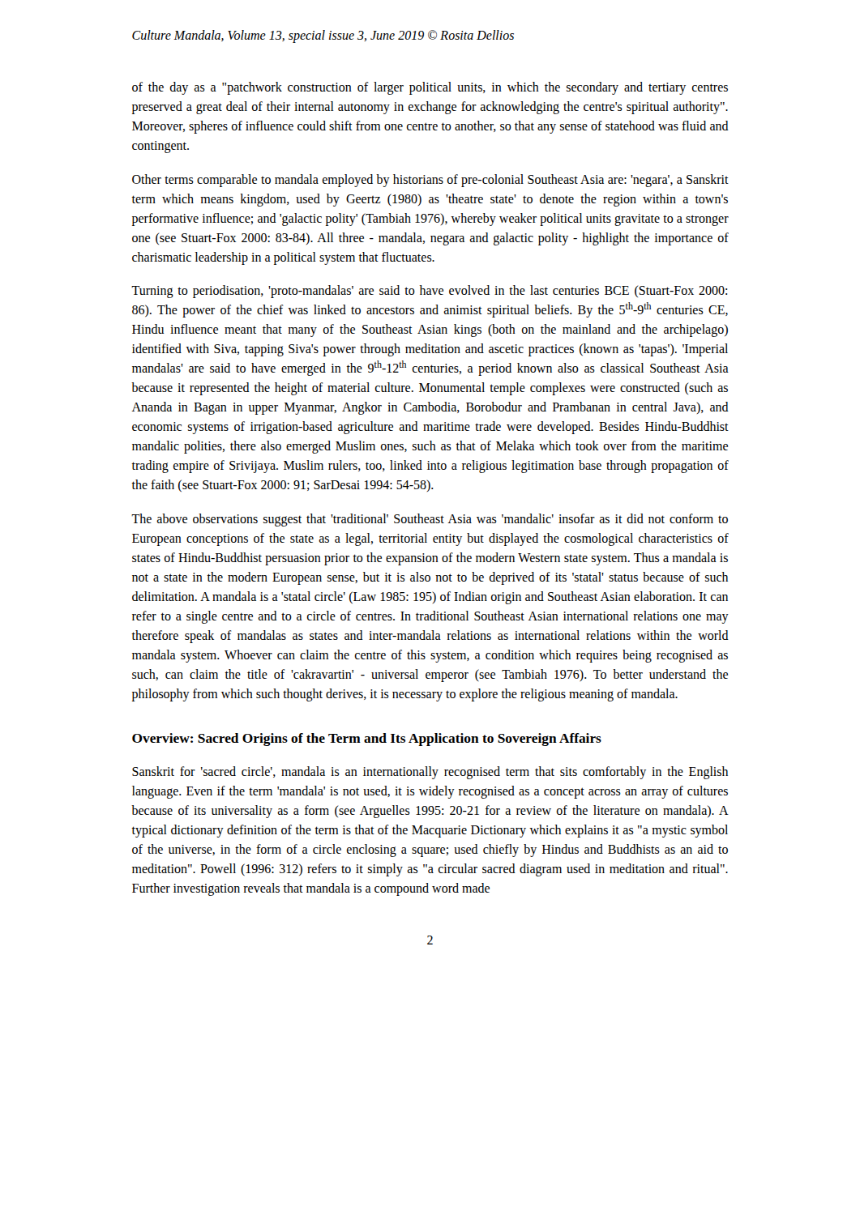Culture Mandala, Volume 13, special issue 3, June 2019 © Rosita Dellios
of the day as a "patchwork construction of larger political units, in which the secondary and tertiary centres preserved a great deal of their internal autonomy in exchange for acknowledging the centre's spiritual authority". Moreover, spheres of influence could shift from one centre to another, so that any sense of statehood was fluid and contingent.
Other terms comparable to mandala employed by historians of pre-colonial Southeast Asia are: 'negara', a Sanskrit term which means kingdom, used by Geertz (1980) as 'theatre state' to denote the region within a town's performative influence; and 'galactic polity' (Tambiah 1976), whereby weaker political units gravitate to a stronger one (see Stuart-Fox 2000: 83-84). All three - mandala, negara and galactic polity - highlight the importance of charismatic leadership in a political system that fluctuates.
Turning to periodisation, 'proto-mandalas' are said to have evolved in the last centuries BCE (Stuart-Fox 2000: 86). The power of the chief was linked to ancestors and animist spiritual beliefs. By the 5th-9th centuries CE, Hindu influence meant that many of the Southeast Asian kings (both on the mainland and the archipelago) identified with Siva, tapping Siva's power through meditation and ascetic practices (known as 'tapas'). 'Imperial mandalas' are said to have emerged in the 9th-12th centuries, a period known also as classical Southeast Asia because it represented the height of material culture. Monumental temple complexes were constructed (such as Ananda in Bagan in upper Myanmar, Angkor in Cambodia, Borobodur and Prambanan in central Java), and economic systems of irrigation-based agriculture and maritime trade were developed. Besides Hindu-Buddhist mandalic polities, there also emerged Muslim ones, such as that of Melaka which took over from the maritime trading empire of Srivijaya. Muslim rulers, too, linked into a religious legitimation base through propagation of the faith (see Stuart-Fox 2000: 91; SarDesai 1994: 54-58).
The above observations suggest that 'traditional' Southeast Asia was 'mandalic' insofar as it did not conform to European conceptions of the state as a legal, territorial entity but displayed the cosmological characteristics of states of Hindu-Buddhist persuasion prior to the expansion of the modern Western state system. Thus a mandala is not a state in the modern European sense, but it is also not to be deprived of its 'statal' status because of such delimitation. A mandala is a 'statal circle' (Law 1985: 195) of Indian origin and Southeast Asian elaboration. It can refer to a single centre and to a circle of centres. In traditional Southeast Asian international relations one may therefore speak of mandalas as states and inter-mandala relations as international relations within the world mandala system. Whoever can claim the centre of this system, a condition which requires being recognised as such, can claim the title of 'cakravartin' - universal emperor (see Tambiah 1976). To better understand the philosophy from which such thought derives, it is necessary to explore the religious meaning of mandala.
Overview: Sacred Origins of the Term and Its Application to Sovereign Affairs
Sanskrit for 'sacred circle', mandala is an internationally recognised term that sits comfortably in the English language. Even if the term 'mandala' is not used, it is widely recognised as a concept across an array of cultures because of its universality as a form (see Arguelles 1995: 20-21 for a review of the literature on mandala). A typical dictionary definition of the term is that of the Macquarie Dictionary which explains it as "a mystic symbol of the universe, in the form of a circle enclosing a square; used chiefly by Hindus and Buddhists as an aid to meditation". Powell (1996: 312) refers to it simply as "a circular sacred diagram used in meditation and ritual". Further investigation reveals that mandala is a compound word made
2